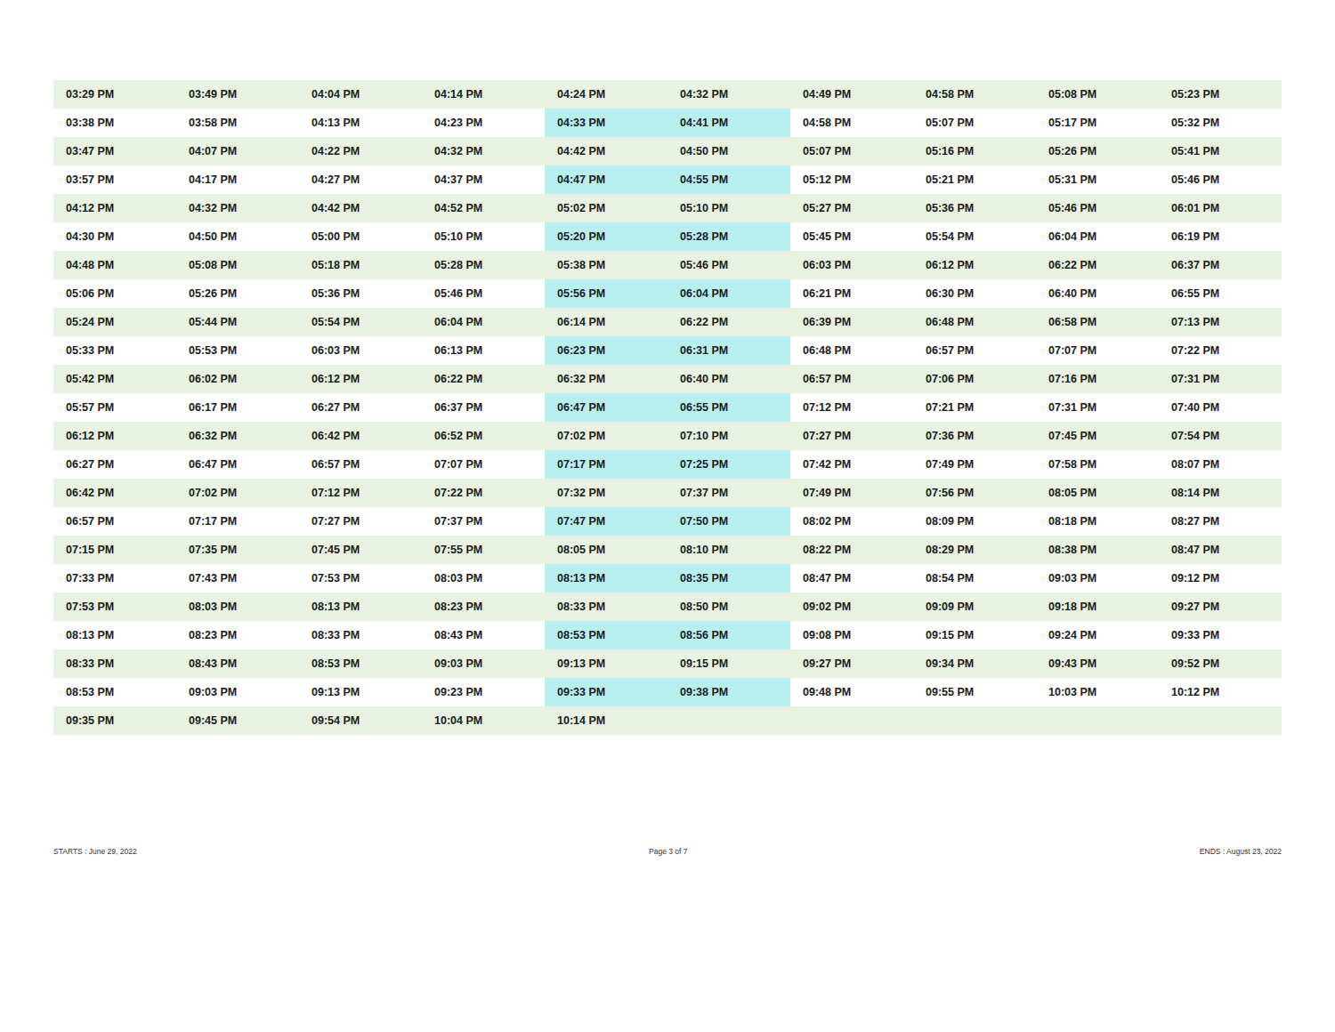| 03:29 PM | 03:49 PM | 04:04 PM | 04:14 PM | 04:24 PM | 04:32 PM | 04:49 PM | 04:58 PM | 05:08 PM | 05:23 PM |
| 03:38 PM | 03:58 PM | 04:13 PM | 04:23 PM | 04:33 PM | 04:41 PM | 04:58 PM | 05:07 PM | 05:17 PM | 05:32 PM |
| 03:47 PM | 04:07 PM | 04:22 PM | 04:32 PM | 04:42 PM | 04:50 PM | 05:07 PM | 05:16 PM | 05:26 PM | 05:41 PM |
| 03:57 PM | 04:17 PM | 04:27 PM | 04:37 PM | 04:47 PM | 04:55 PM | 05:12 PM | 05:21 PM | 05:31 PM | 05:46 PM |
| 04:12 PM | 04:32 PM | 04:42 PM | 04:52 PM | 05:02 PM | 05:10 PM | 05:27 PM | 05:36 PM | 05:46 PM | 06:01 PM |
| 04:30 PM | 04:50 PM | 05:00 PM | 05:10 PM | 05:20 PM | 05:28 PM | 05:45 PM | 05:54 PM | 06:04 PM | 06:19 PM |
| 04:48 PM | 05:08 PM | 05:18 PM | 05:28 PM | 05:38 PM | 05:46 PM | 06:03 PM | 06:12 PM | 06:22 PM | 06:37 PM |
| 05:06 PM | 05:26 PM | 05:36 PM | 05:46 PM | 05:56 PM | 06:04 PM | 06:21 PM | 06:30 PM | 06:40 PM | 06:55 PM |
| 05:24 PM | 05:44 PM | 05:54 PM | 06:04 PM | 06:14 PM | 06:22 PM | 06:39 PM | 06:48 PM | 06:58 PM | 07:13 PM |
| 05:33 PM | 05:53 PM | 06:03 PM | 06:13 PM | 06:23 PM | 06:31 PM | 06:48 PM | 06:57 PM | 07:07 PM | 07:22 PM |
| 05:42 PM | 06:02 PM | 06:12 PM | 06:22 PM | 06:32 PM | 06:40 PM | 06:57 PM | 07:06 PM | 07:16 PM | 07:31 PM |
| 05:57 PM | 06:17 PM | 06:27 PM | 06:37 PM | 06:47 PM | 06:55 PM | 07:12 PM | 07:21 PM | 07:31 PM | 07:40 PM |
| 06:12 PM | 06:32 PM | 06:42 PM | 06:52 PM | 07:02 PM | 07:10 PM | 07:27 PM | 07:36 PM | 07:45 PM | 07:54 PM |
| 06:27 PM | 06:47 PM | 06:57 PM | 07:07 PM | 07:17 PM | 07:25 PM | 07:42 PM | 07:49 PM | 07:58 PM | 08:07 PM |
| 06:42 PM | 07:02 PM | 07:12 PM | 07:22 PM | 07:32 PM | 07:37 PM | 07:49 PM | 07:56 PM | 08:05 PM | 08:14 PM |
| 06:57 PM | 07:17 PM | 07:27 PM | 07:37 PM | 07:47 PM | 07:50 PM | 08:02 PM | 08:09 PM | 08:18 PM | 08:27 PM |
| 07:15 PM | 07:35 PM | 07:45 PM | 07:55 PM | 08:05 PM | 08:10 PM | 08:22 PM | 08:29 PM | 08:38 PM | 08:47 PM |
| 07:33 PM | 07:43 PM | 07:53 PM | 08:03 PM | 08:13 PM | 08:35 PM | 08:47 PM | 08:54 PM | 09:03 PM | 09:12 PM |
| 07:53 PM | 08:03 PM | 08:13 PM | 08:23 PM | 08:33 PM | 08:50 PM | 09:02 PM | 09:09 PM | 09:18 PM | 09:27 PM |
| 08:13 PM | 08:23 PM | 08:33 PM | 08:43 PM | 08:53 PM | 08:56 PM | 09:08 PM | 09:15 PM | 09:24 PM | 09:33 PM |
| 08:33 PM | 08:43 PM | 08:53 PM | 09:03 PM | 09:13 PM | 09:15 PM | 09:27 PM | 09:34 PM | 09:43 PM | 09:52 PM |
| 08:53 PM | 09:03 PM | 09:13 PM | 09:23 PM | 09:33 PM | 09:38 PM | 09:48 PM | 09:55 PM | 10:03 PM | 10:12 PM |
| 09:35 PM | 09:45 PM | 09:54 PM | 10:04 PM | 10:14 PM | | | | | |
STARTS : June 29, 2022 ENDS : August 23, 2022
Page 3 of 7